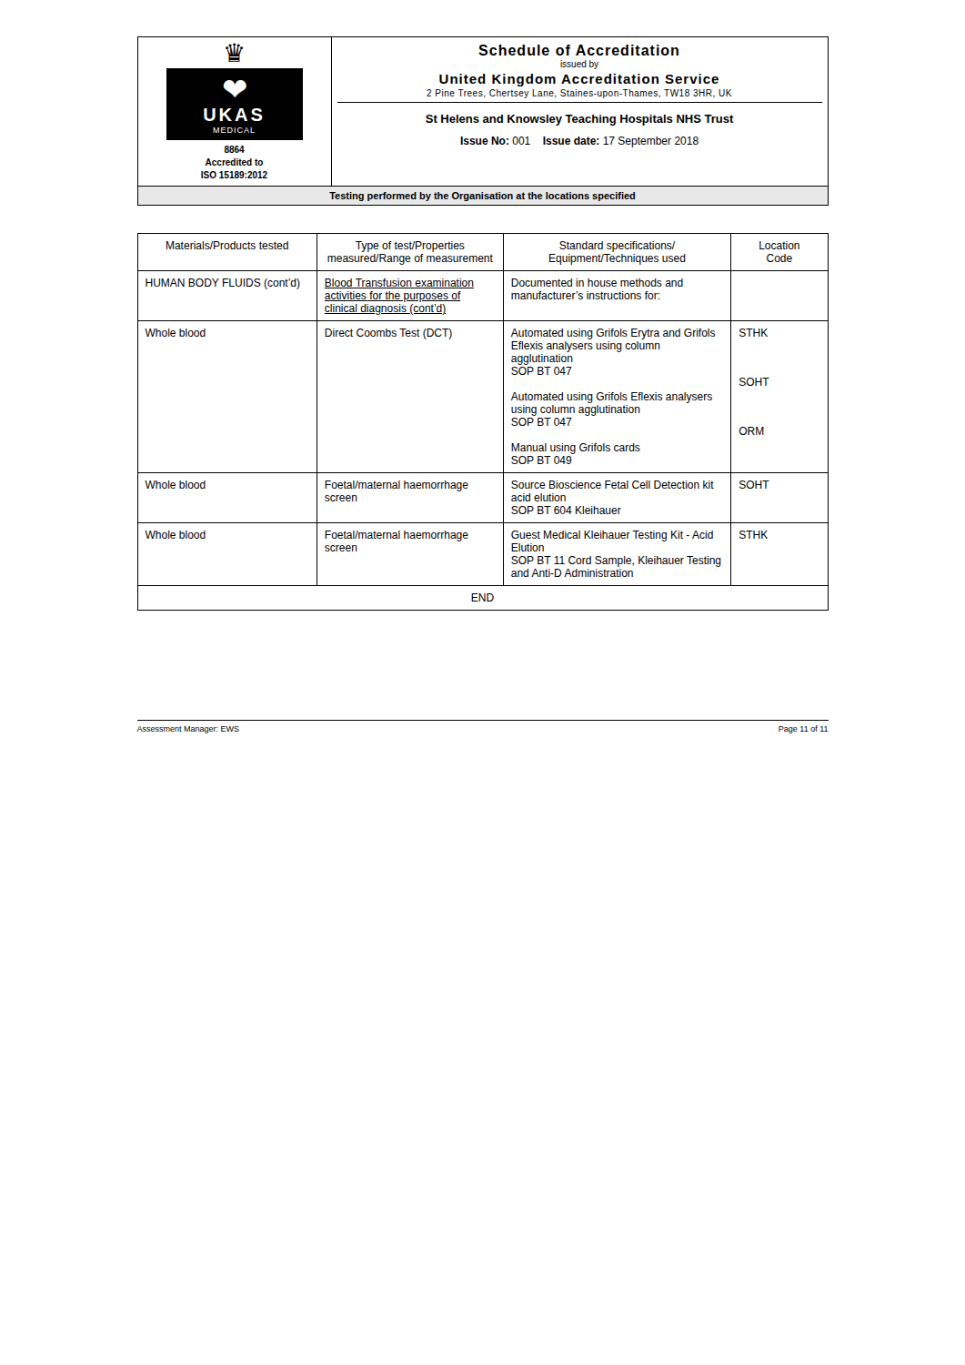| ♛ ❤ UKAS MEDICAL 8864 Accredited to ISO 15189:2012 | Schedule of Accreditation issued by United Kingdom Accreditation Service 2 Pine Trees, Chertsey Lane, Staines-upon-Thames, TW18 3HR, UK St Helens and Knowsley Teaching Hospitals NHS Trust Issue No: 001 Issue date: 17 September 2018 |
Testing performed by the Organisation at the locations specified
| Materials/Products tested | Type of test/Properties measured/Range of measurement | Standard specifications/ Equipment/Techniques used | Location Code |
| --- | --- | --- | --- |
| HUMAN BODY FLUIDS (cont’d) | Blood Transfusion examination activities for the purposes of clinical diagnosis (cont’d) | Documented in house methods and manufacturer’s instructions for: | |
| Whole blood | Direct Coombs Test (DCT) | Automated using Grifols Erytra and Grifols Eflexis analysers using column agglutination SOP BT 047 Automated using Grifols Eflexis analysers using column agglutination SOP BT 047 Manual using Grifols cards SOP BT 049 | STHK SOHT ORM |
| Whole blood | Foetal/maternal haemorrhage screen | Source Bioscience Fetal Cell Detection kit acid elution SOP BT 604 Kleihauer | SOHT |
| Whole blood | Foetal/maternal haemorrhage screen | Guest Medical Kleihauer Testing Kit - Acid Elution SOP BT 11 Cord Sample, Kleihauer Testing and Anti-D Administration | STHK |
| END |
Assessment Manager: EWS Page 11 of 11